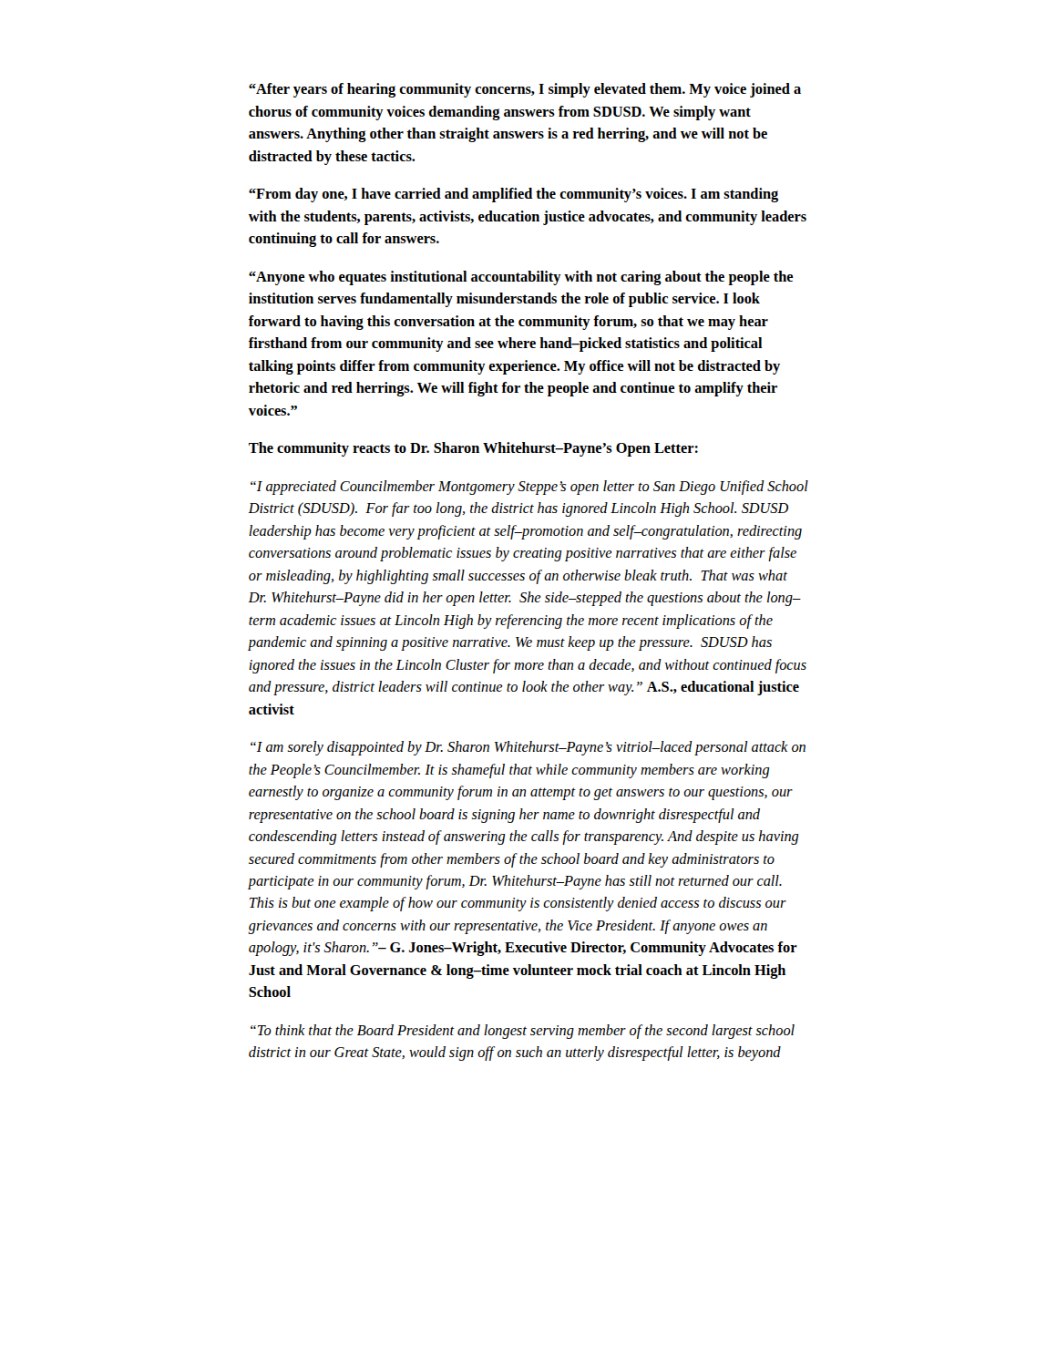“After years of hearing community concerns, I simply elevated them. My voice joined a chorus of community voices demanding answers from SDUSD. We simply want answers. Anything other than straight answers is a red herring, and we will not be distracted by these tactics.
“From day one, I have carried and amplified the community’s voices. I am standing with the students, parents, activists, education justice advocates, and community leaders continuing to call for answers.
“Anyone who equates institutional accountability with not caring about the people the institution serves fundamentally misunderstands the role of public service. I look forward to having this conversation at the community forum, so that we may hear firsthand from our community and see where hand–picked statistics and political talking points differ from community experience. My office will not be distracted by rhetoric and red herrings. We will fight for the people and continue to amplify their voices.”
The community reacts to Dr. Sharon Whitehurst–Payne’s Open Letter:
“I appreciated Councilmember Montgomery Steppe’s open letter to San Diego Unified School District (SDUSD). For far too long, the district has ignored Lincoln High School. SDUSD leadership has become very proficient at self–promotion and self–congratulation, redirecting conversations around problematic issues by creating positive narratives that are either false or misleading, by highlighting small successes of an otherwise bleak truth. That was what Dr. Whitehurst–Payne did in her open letter. She side–stepped the questions about the long–term academic issues at Lincoln High by referencing the more recent implications of the pandemic and spinning a positive narrative. We must keep up the pressure. SDUSD has ignored the issues in the Lincoln Cluster for more than a decade, and without continued focus and pressure, district leaders will continue to look the other way.” A.S., educational justice activist
“I am sorely disappointed by Dr. Sharon Whitehurst–Payne’s vitriol–laced personal attack on the People’s Councilmember. It is shameful that while community members are working earnestly to organize a community forum in an attempt to get answers to our questions, our representative on the school board is signing her name to downright disrespectful and condescending letters instead of answering the calls for transparency. And despite us having secured commitments from other members of the school board and key administrators to participate in our community forum, Dr. Whitehurst–Payne has still not returned our call. This is but one example of how our community is consistently denied access to discuss our grievances and concerns with our representative, the Vice President. If anyone owes an apology, it's Sharon.”– G. Jones–Wright, Executive Director, Community Advocates for Just and Moral Governance & long–time volunteer mock trial coach at Lincoln High School
“To think that the Board President and longest serving member of the second largest school district in our Great State, would sign off on such an utterly disrespectful letter, is beyond